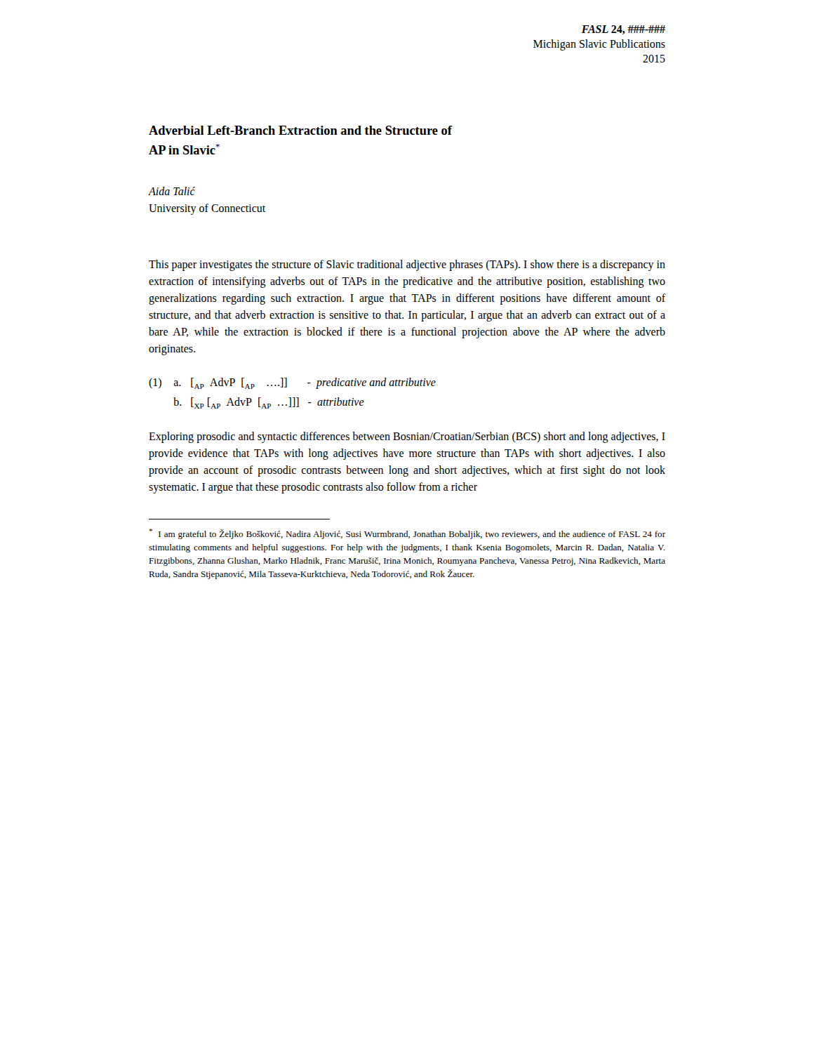FASL 24, ###-###
Michigan Slavic Publications
2015
Adverbial Left-Branch Extraction and the Structure of
AP in Slavic*
Aida Talić
University of Connecticut
This paper investigates the structure of Slavic traditional adjective phrases (TAPs). I show there is a discrepancy in extraction of intensifying adverbs out of TAPs in the predicative and the attributive position, establishing two generalizations regarding such extraction. I argue that TAPs in different positions have different amount of structure, and that adverb extraction is sensitive to that. In particular, I argue that an adverb can extract out of a bare AP, while the extraction is blocked if there is a functional projection above the AP where the adverb originates.
(1) a.[AP AdvP [AP ….]] - predicative and attributive b.[XP [AP AdvP [AP …]]] - attributive
Exploring prosodic and syntactic differences between Bosnian/Croatian/Serbian (BCS) short and long adjectives, I provide evidence that TAPs with long adjectives have more structure than TAPs with short adjectives. I also provide an account of prosodic contrasts between long and short adjectives, which at first sight do not look systematic. I argue that these prosodic contrasts also follow from a richer
* I am grateful to Željko Bošković, Nadira Aljović, Susi Wurmbrand, Jonathan Bobaljik, two reviewers, and the audience of FASL 24 for stimulating comments and helpful suggestions. For help with the judgments, I thank Ksenia Bogomolets, Marcin R. Dadan, Natalia V. Fitzgibbons, Zhanna Glushan, Marko Hladnik, Franc Marušič, Irina Monich, Roumyana Pancheva, Vanessa Petroj, Nina Radkevich, Marta Ruda, Sandra Stjepanović, Mila Tasseva-Kurktchieva, Neda Todorović, and Rok Žaucer.